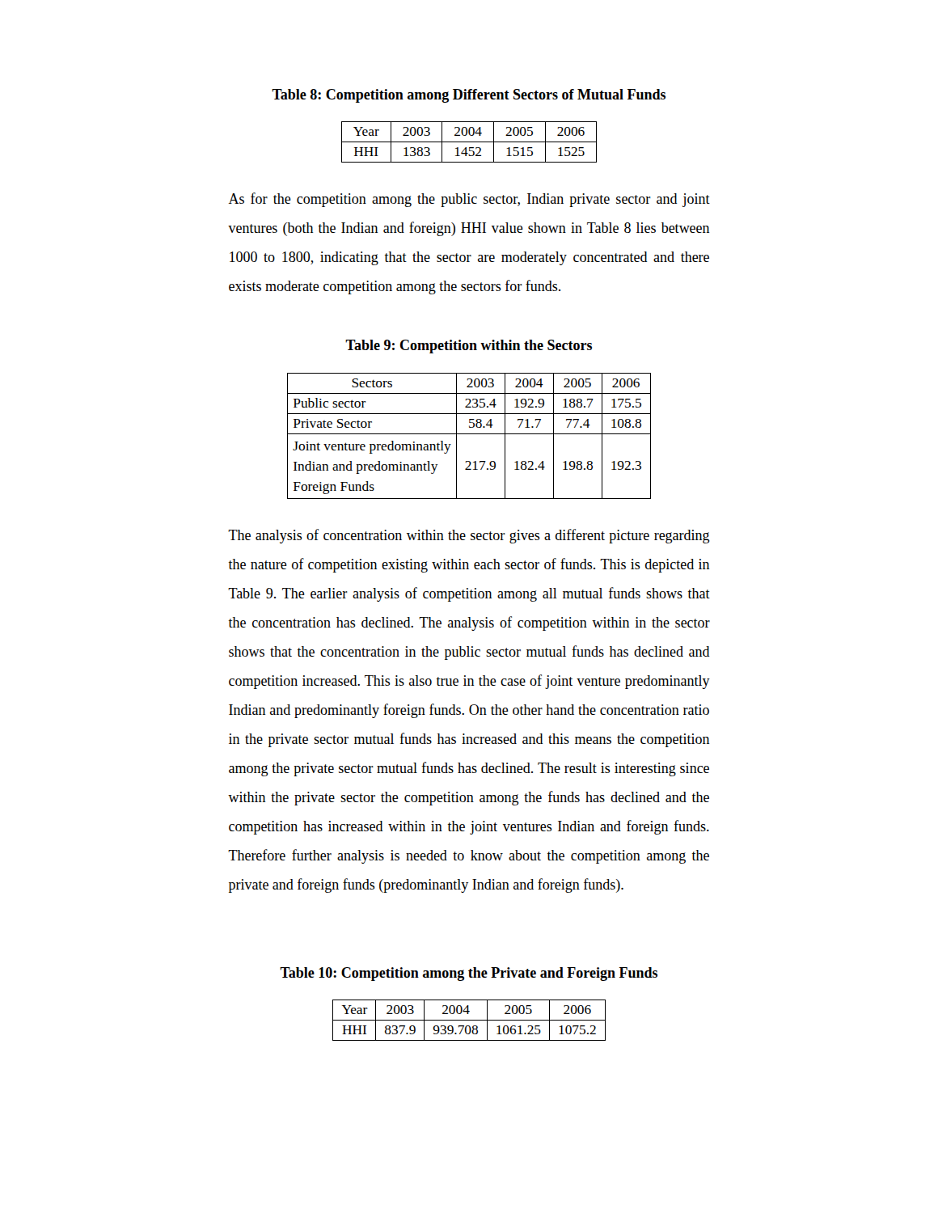Table 8: Competition among Different Sectors of Mutual Funds
| Year | 2003 | 2004 | 2005 | 2006 |
| HHI | 1383 | 1452 | 1515 | 1525 |
As for the competition among the public sector, Indian private sector and joint ventures (both the Indian and foreign) HHI value shown in Table 8 lies between 1000 to 1800, indicating that the sector are moderately concentrated and there exists moderate competition among the sectors for funds.
Table 9: Competition within the Sectors
| Sectors | 2003 | 2004 | 2005 | 2006 |
| Public sector | 235.4 | 192.9 | 188.7 | 175.5 |
| Private Sector | 58.4 | 71.7 | 77.4 | 108.8 |
| Joint venture predominantly Indian and predominantly Foreign Funds | 217.9 | 182.4 | 198.8 | 192.3 |
The analysis of concentration within the sector gives a different picture regarding the nature of competition existing within each sector of funds. This is depicted in Table 9. The earlier analysis of competition among all mutual funds shows that the concentration has declined. The analysis of competition within in the sector shows that the concentration in the public sector mutual funds has declined and competition increased. This is also true in the case of joint venture predominantly Indian and predominantly foreign funds. On the other hand the concentration ratio in the private sector mutual funds has increased and this means the competition among the private sector mutual funds has declined. The result is interesting since within the private sector the competition among the funds has declined and the competition has increased within in the joint ventures Indian and foreign funds. Therefore further analysis is needed to know about the competition among the private and foreign funds (predominantly Indian and foreign funds).
Table 10: Competition among the Private and Foreign Funds
| Year | 2003 | 2004 | 2005 | 2006 |
| HHI | 837.9 | 939.708 | 1061.25 | 1075.2 |